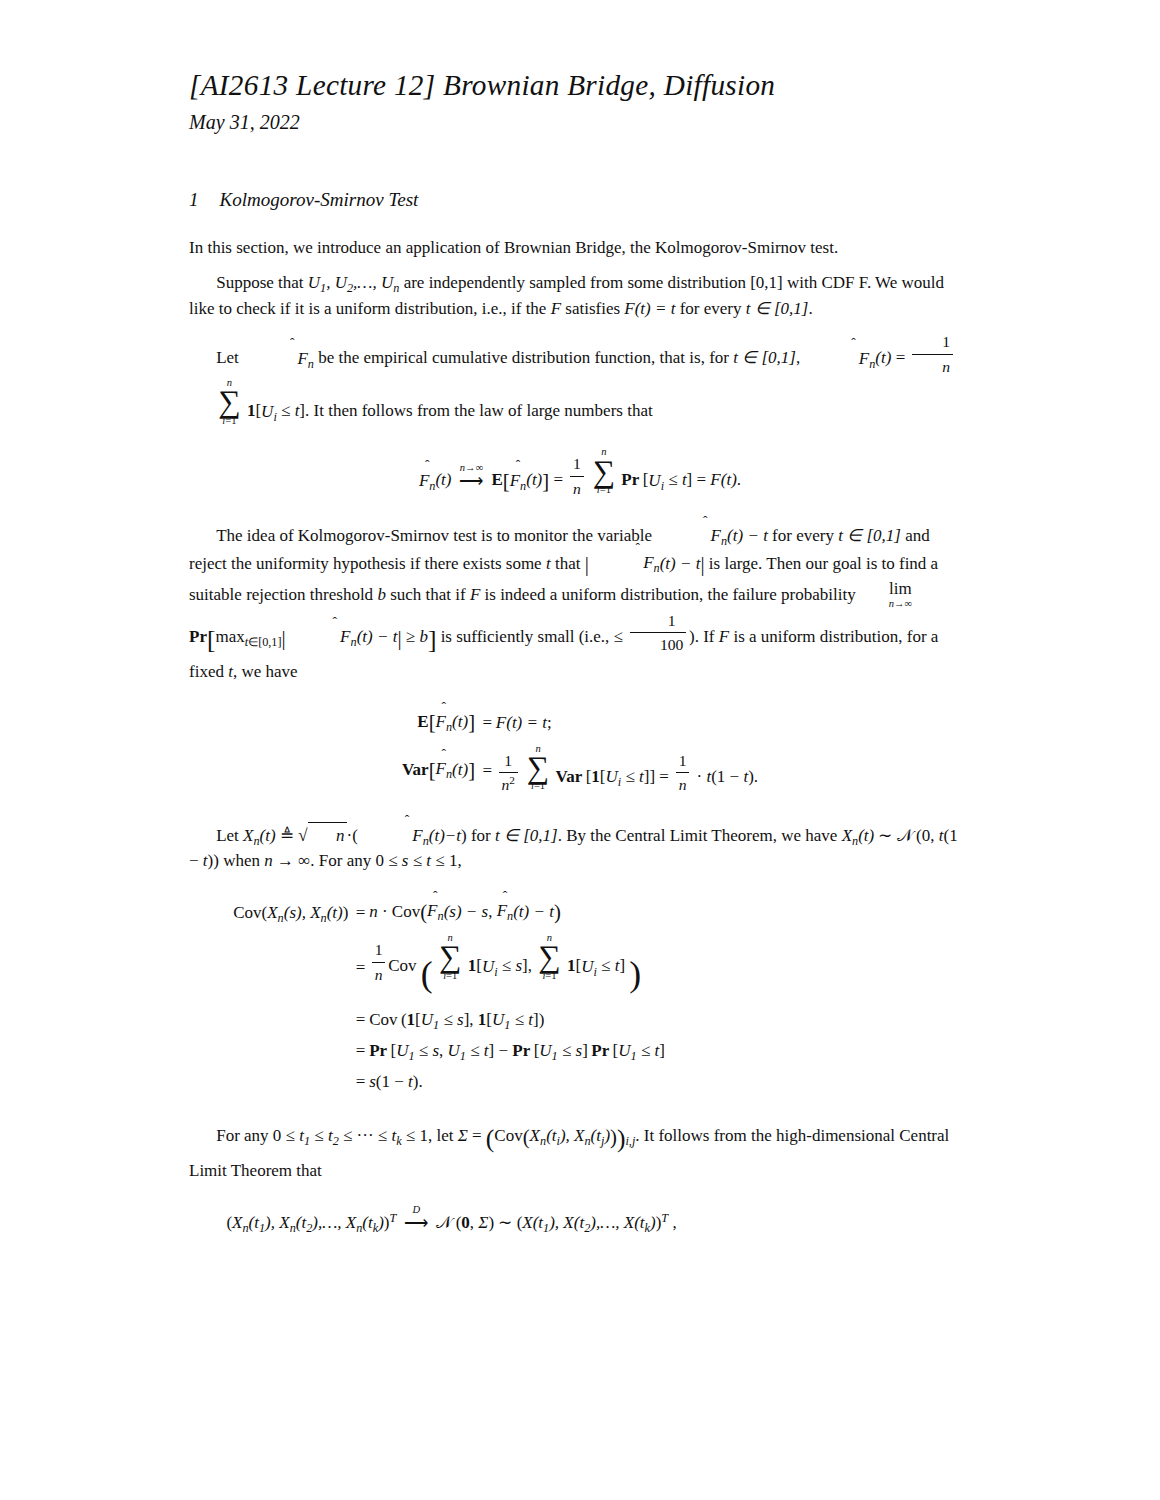[AI2613 Lecture 12] Brownian Bridge, Diffusion
May 31, 2022
1 Kolmogorov-Smirnov Test
In this section, we introduce an application of Brownian Bridge, the Kolmogorov-Smirnov test.
Suppose that U1, U2,…, Un are independently sampled from some distribution [0,1] with CDF F. We would like to check if it is a uniform distribution, i.e., if the F satisfies F(t) = t for every t ∈ [0,1].
Let ̂Fn be the empirical cumulative distribution function, that is, for t ∈ [0,1], ̂Fn(t) = 1 n n∑i=1 1[Ui ≤ t]. It then follows from the law of large numbers that
̂Fn(t) n→∞⟶ E[̂Fn(t)] = 1 n n∑i=1 Pr [Ui ≤ t] = F(t).
The idea of Kolmogorov-Smirnov test is to monitor the variable ̂Fn(t) − t for every t ∈ [0,1] and reject the uniformity hypothesis if there exists some t that |̂Fn(t) − t| is large. Then our goal is to find a suitable rejection threshold b such that if F is indeed a uniform distribution, the failure probability lim n→∞ Pr[maxt∈[0,1]|̂Fn(t) − t| ≥ b] is sufficiently small (i.e., ≤ 1100). If F is a uniform distribution, for a fixed t, we have
| E [ ̂ F n (t) ] | = | F(t) = t ; |
| Var [ ̂ F n (t) ] | = | 1 n 2 n ∑ i =1 Var [ 1 [ U i ≤ t ]] = 1 n · t (1 − t ). |
Let Xn(t) ≜ √n·(̂Fn(t)−t) for t ∈ [0,1]. By the Central Limit Theorem, we have Xn(t) ∼ 𝒩 (0, t(1 − t)) when n → ∞. For any 0 ≤ s ≤ t ≤ 1,
| Cov ( X n (s), X n (t) ) | = | n · Cov ( ̂ F n (s) − s , ̂ F n (t) − t ) |
| | = | 1 n Cov ( n ∑ i =1 1 [ U i ≤ s ], n ∑ i =1 1 [ U i ≤ t ] ) |
| | = | Cov ( 1 [ U 1 ≤ s ], 1 [ U 1 ≤ t ]) |
| | = | Pr [ U 1 ≤ s , U 1 ≤ t ] − Pr [ U 1 ≤ s ] Pr [ U 1 ≤ t ] |
| | = | s (1 − t ). |
For any 0 ≤ t1 ≤ t2 ≤ ··· ≤ tk ≤ 1, let Σ = (Cov(Xn(ti), Xn(tj)))i,j. It follows from the high-dimensional Central Limit Theorem that
(Xn(t1), Xn(t2),…, Xn(tk))T D⟶ 𝒩 (0, Σ) ∼ (X(t1), X(t2),…, X(tk))T ,